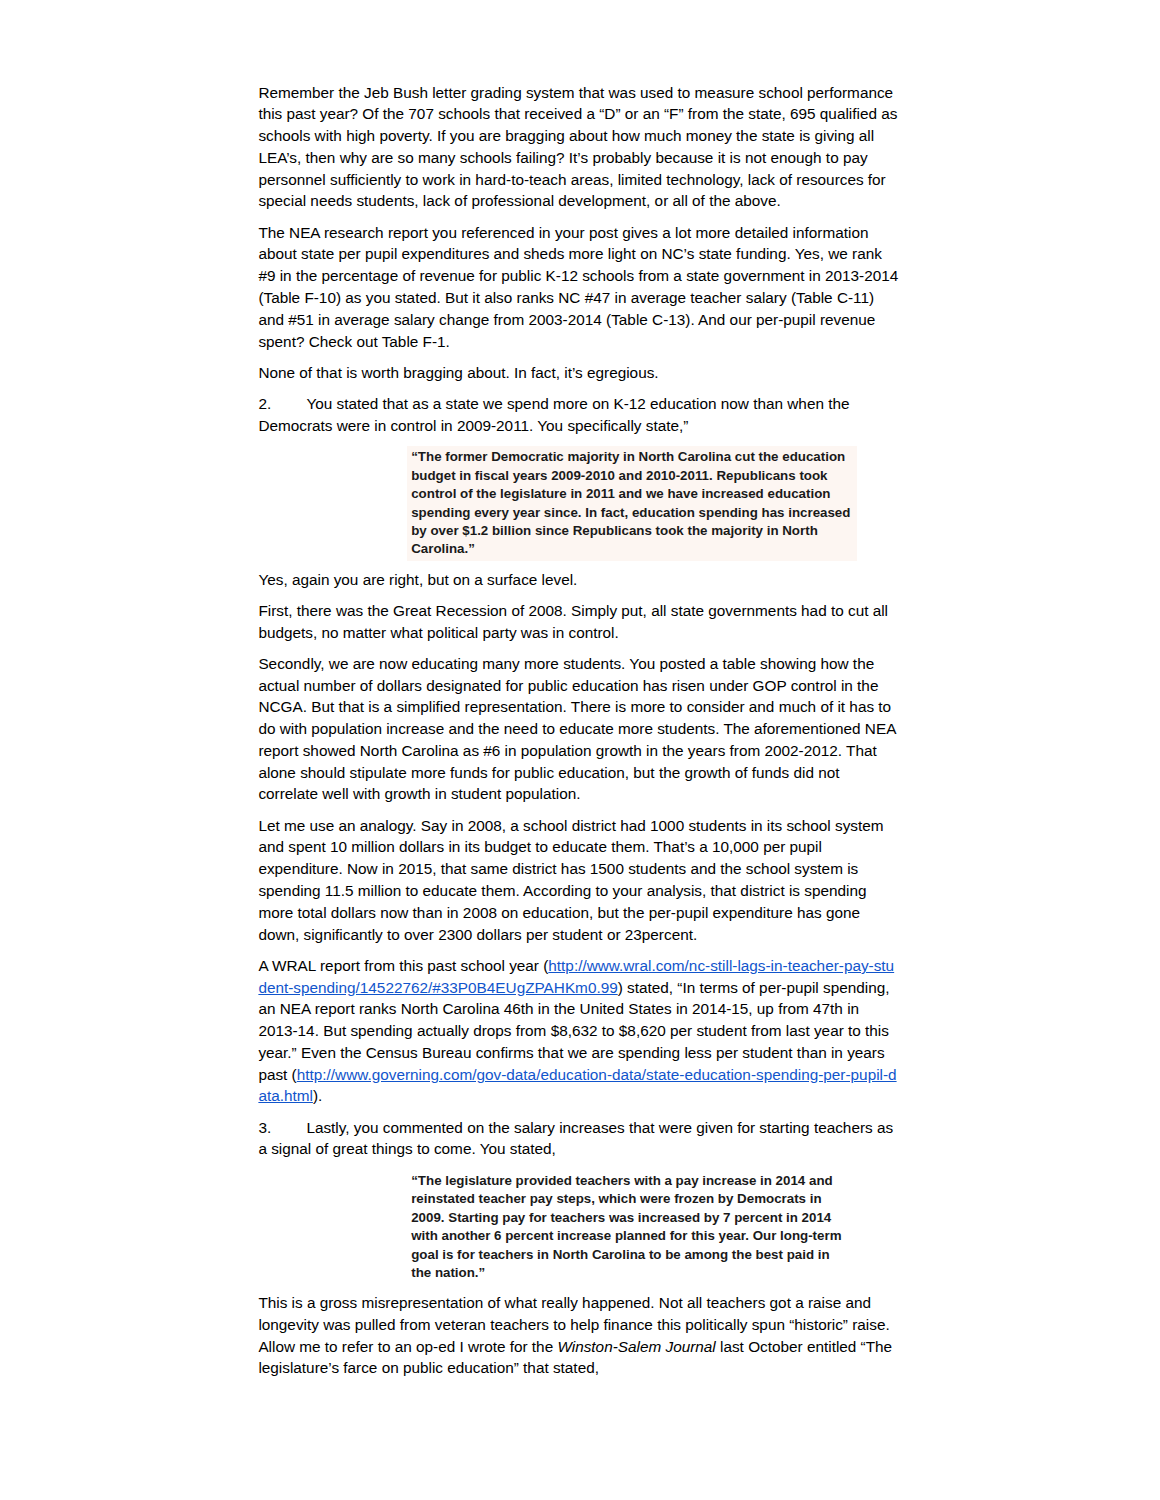Remember the Jeb Bush letter grading system that was used to measure school performance this past year? Of the 707 schools that received a “D” or an “F” from the state, 695 qualified as schools with high poverty. If you are bragging about how much money the state is giving all LEA’s, then why are so many schools failing? It’s probably because it is not enough to pay personnel sufficiently to work in hard-to-teach areas, limited technology, lack of resources for special needs students, lack of professional development, or all of the above.
The NEA research report you referenced in your post gives a lot more detailed information about state per pupil expenditures and sheds more light on NC’s state funding. Yes, we rank #9 in the percentage of revenue for public K-12 schools from a state government in 2013-2014 (Table F-10) as you stated. But it also ranks NC #47 in average teacher salary (Table C-11) and #51 in average salary change from 2003-2014 (Table C-13). And our per-pupil revenue spent? Check out Table F-1.
None of that is worth bragging about. In fact, it’s egregious.
2. You stated that as a state we spend more on K-12 education now than when the Democrats were in control in 2009-2011. You specifically state,”
“The former Democratic majority in North Carolina cut the education budget in fiscal years 2009-2010 and 2010-2011. Republicans took control of the legislature in 2011 and we have increased education spending every year since. In fact, education spending has increased by over $1.2 billion since Republicans took the majority in North Carolina.”
Yes, again you are right, but on a surface level.
First, there was the Great Recession of 2008. Simply put, all state governments had to cut all budgets, no matter what political party was in control.
Secondly, we are now educating many more students. You posted a table showing how the actual number of dollars designated for public education has risen under GOP control in the NCGA. But that is a simplified representation. There is more to consider and much of it has to do with population increase and the need to educate more students. The aforementioned NEA report showed North Carolina as #6 in population growth in the years from 2002-2012. That alone should stipulate more funds for public education, but the growth of funds did not correlate well with growth in student population.
Let me use an analogy. Say in 2008, a school district had 1000 students in its school system and spent 10 million dollars in its budget to educate them. That’s a 10,000 per pupil expenditure. Now in 2015, that same district has 1500 students and the school system is spending 11.5 million to educate them. According to your analysis, that district is spending more total dollars now than in 2008 on education, but the per-pupil expenditure has gone down, significantly to over 2300 dollars per student or 23percent.
A WRAL report from this past school year (http://www.wral.com/nc-still-lags-in-teacher-pay-student-spending/14522762/#33P0B4EUgZPAHKm0.99) stated, “In terms of per-pupil spending, an NEA report ranks North Carolina 46th in the United States in 2014-15, up from 47th in 2013-14. But spending actually drops from $8,632 to $8,620 per student from last year to this year.” Even the Census Bureau confirms that we are spending less per student than in years past (http://www.governing.com/gov-data/education-data/state-education-spending-per-pupil-data.html).
3. Lastly, you commented on the salary increases that were given for starting teachers as a signal of great things to come. You stated,
“The legislature provided teachers with a pay increase in 2014 and reinstated teacher pay steps, which were frozen by Democrats in 2009. Starting pay for teachers was increased by 7 percent in 2014 with another 6 percent increase planned for this year. Our long-term goal is for teachers in North Carolina to be among the best paid in the nation.”
This is a gross misrepresentation of what really happened. Not all teachers got a raise and longevity was pulled from veteran teachers to help finance this politically spun “historic” raise. Allow me to refer to an op-ed I wrote for the Winston-Salem Journal last October entitled “The legislature’s farce on public education” that stated,